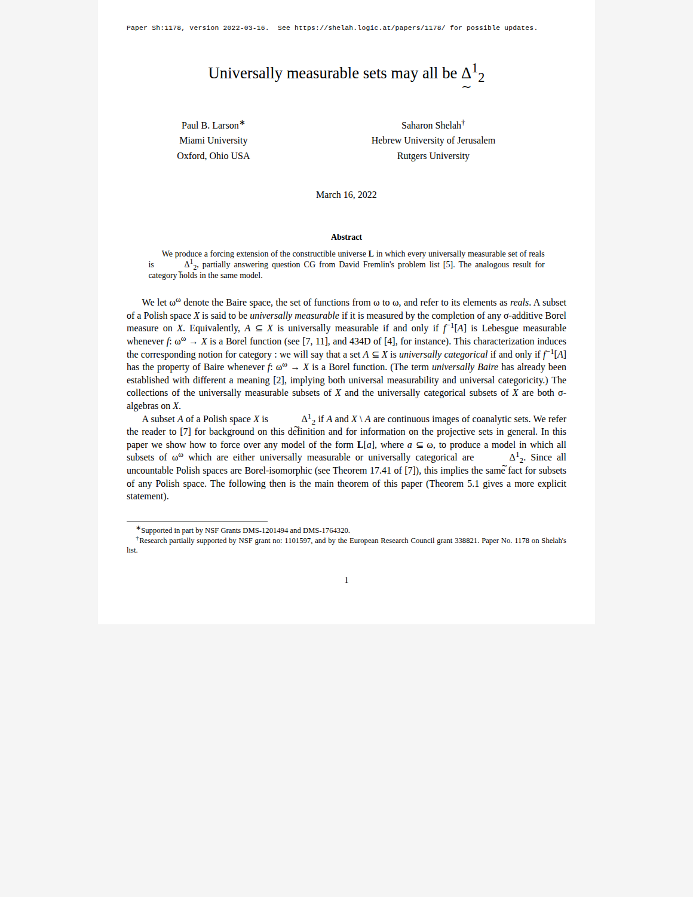Paper Sh:1178, version 2022-03-16. See https://shelah.logic.at/papers/1178/ for possible updates.
Universally measurable sets may all be Δ∼12
| Paul B. Larson ∗ | Saharon Shelah † |
| Miami University | Hebrew University of Jerusalem |
| Oxford, Ohio USA | Rutgers University |
March 16, 2022
Abstract
We produce a forcing extension of the constructible universe L in which every universally measurable set of reals is Δ∼12, partially answering question CG from David Fremlin's problem list [5]. The analogous result for category holds in the same model.
We let ωω denote the Baire space, the set of functions from ω to ω, and refer to its elements as reals. A subset of a Polish space X is said to be universally measurable if it is measured by the completion of any σ-additive Borel measure on X. Equivalently, A ⊆ X is universally measurable if and only if f−1[A] is Lebesgue measurable whenever f: ωω → X is a Borel function (see [7, 11], and 434D of [4], for instance). This characterization induces the corresponding notion for category : we will say that a set A ⊆ X is universally categorical if and only if f−1[A] has the property of Baire whenever f: ωω → X is a Borel function. (The term universally Baire has already been established with different a meaning [2], implying both universal measurability and universal categoricity.) The collections of the universally measurable subsets of X and the universally categorical subsets of X are both σ-algebras on X.
A subset A of a Polish space X is Δ∼12 if A and X \ A are continuous images of coanalytic sets. We refer the reader to [7] for background on this definition and for information on the projective sets in general. In this paper we show how to force over any model of the form L[a], where a ⊆ ω, to produce a model in which all subsets of ωω which are either universally measurable or universally categorical are Δ∼12. Since all uncountable Polish spaces are Borel-isomorphic (see Theorem 17.41 of [7]), this implies the same fact for subsets of any Polish space. The following then is the main theorem of this paper (Theorem 5.1 gives a more explicit statement).
∗Supported in part by NSF Grants DMS-1201494 and DMS-1764320.
†Research partially supported by NSF grant no: 1101597, and by the European Research Council grant 338821. Paper No. 1178 on Shelah's list.
1